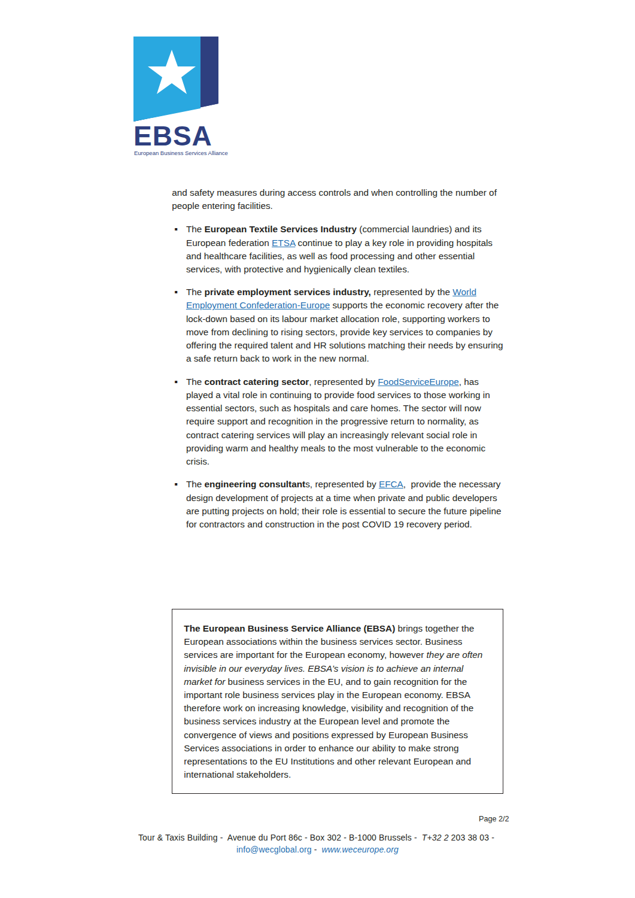EBSA European Business Services Alliance
and safety measures during access controls and when controlling the number of people entering facilities.
The European Textile Services Industry (commercial laundries) and its European federation ETSA continue to play a key role in providing hospitals and healthcare facilities, as well as food processing and other essential services, with protective and hygienically clean textiles.
The private employment services industry, represented by the World Employment Confederation-Europe supports the economic recovery after the lock-down based on its labour market allocation role, supporting workers to move from declining to rising sectors, provide key services to companies by offering the required talent and HR solutions matching their needs by ensuring a safe return back to work in the new normal.
The contract catering sector, represented by FoodServiceEurope, has played a vital role in continuing to provide food services to those working in essential sectors, such as hospitals and care homes. The sector will now require support and recognition in the progressive return to normality, as contract catering services will play an increasingly relevant social role in providing warm and healthy meals to the most vulnerable to the economic crisis.
The engineering consultants, represented by EFCA, provide the necessary design development of projects at a time when private and public developers are putting projects on hold; their role is essential to secure the future pipeline for contractors and construction in the post COVID 19 recovery period.
The European Business Service Alliance (EBSA) brings together the European associations within the business services sector. Business services are important for the European economy, however they are often invisible in our everyday lives. EBSA’s vision is to achieve an internal market for business services in the EU, and to gain recognition for the important role business services play in the European economy. EBSA therefore work on increasing knowledge, visibility and recognition of the business services industry at the European level and promote the convergence of views and positions expressed by European Business Services associations in order to enhance our ability to make strong representations to the EU Institutions and other relevant European and international stakeholders.
Page 2/2
Tour & Taxis Building - Avenue du Port 86c - Box 302 - B-1000 Brussels - T+32 2 203 38 03 - info@wecglobal.org - www.weceurope.org